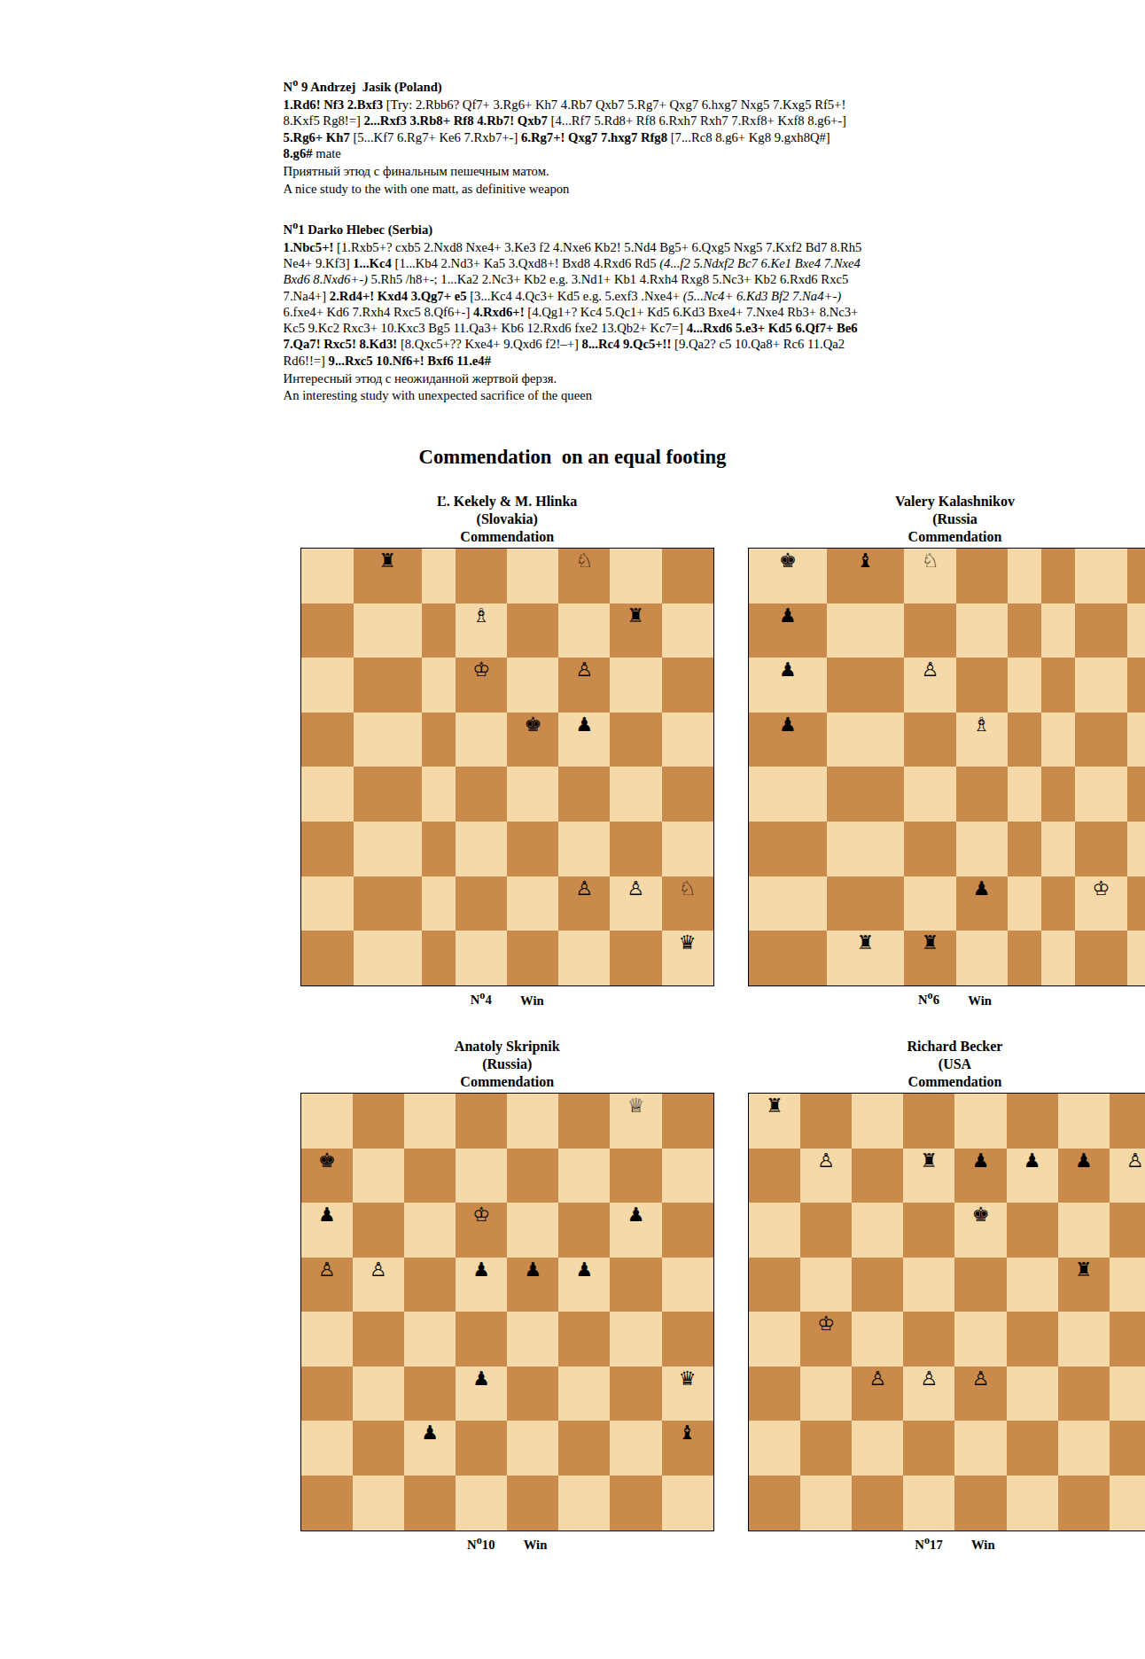No 9 Andrzej Jasik (Poland)
1.Rd6! Nf3 2.Bxf3 [Try: 2.Rbb6? Qf7+ 3.Rg6+ Kh7 4.Rb7 Qxb7 5.Rg7+ Qxg7 6.hxg7 Nxg5 7.Kxg5 Rf5+! 8.Kxf5 Rg8!=] 2...Rxf3 3.Rb8+ Rf8 4.Rb7! Qxb7 [4...Rf7 5.Rd8+ Rf8 6.Rxh7 Rxh7 7.Rxf8+ Kxf8 8.g6+-] 5.Rg6+ Kh7 [5...Kf7 6.Rg7+ Ke6 7.Rxb7+-] 6.Rg7+! Qxg7 7.hxg7 Rfg8 [7...Rc8 8.g6+ Kg8 9.gxh8Q#] 8.g6# mate
Приятный этюд с финальным пешечным матом.
A nice study to the with one matt, as definitive weapon
No1 Darko Hlebec (Serbia)
1.Nbc5+! [1.Rxb5+? cxb5 2.Nxd8 Nxe4+ 3.Ke3 f2 4.Nxe6 Kb2! 5.Nd4 Bg5+ 6.Qxg5 Nxg5 7.Kxf2 Bd7 8.Rh5 Ne4+ 9.Kf3] 1...Kc4 [1...Kb4 2.Nd3+ Ka5 3.Qxd8+! Bxd8 4.Rxd6 Rd5 (4...f2 5.Ndxf2 Bc7 6.Ke1 Bxe4 7.Nxe4 Bxd6 8.Nxd6+-) 5.Rh5 /h8+-; 1...Ka2 2.Nc3+ Kb2 e.g. 3.Nd1+ Kb1 4.Rxh4 Rxg8 5.Nc3+ Kb2 6.Rxd6 Rxc5 7.Na4+] 2.Rd4+! Kxd4 3.Qg7+ e5 [3...Kc4 4.Qc3+ Kd5 e.g. 5.exf3 .Nxe4+ (5...Nc4+ 6.Kd3 Bf2 7.Na4+-) 6.fxe4+ Kd6 7.Rxh4 Rxc5 8.Qf6+-] 4.Rxd6+! [4.Qg1+? Kc4 5.Qc1+ Kd5 6.Kd3 Bxe4+ 7.Nxe4 Rb3+ 8.Nc3+ Kc5 9.Kc2 Rxc3+ 10.Kxc3 Bg5 11.Qa3+ Kb6 12.Rxd6 fxe2 13.Qb2+ Kc7=] 4...Rxd6 5.e3+ Kd5 6.Qf7+ Be6 7.Qa7! Rxc5! 8.Kd3! [8.Qxc5+?? Kxe4+ 9.Qxd6 f2!–+] 8...Rc4 9.Qc5+!! [9.Qa2? c5 10.Qa8+ Rc6 11.Qa2 Rd6!!=] 9...Rxc5 10.Nf6+! Bxf6 11.e4#
Интересный этюд с неожиданной жертвой ферзя.
An interesting study with unexpected sacrifice of the queen
Commendation on an equal footing
| Ľ. Kekely & M. Hlinka (Slovakia) Commendation / / ♜ / / / / ♘ / / / / / / / ♗ / / / ♜ / / / / / / ♔ / / ♙ / / / / / / / / ♚ / ♟ / / / / / / / / / ♙ / ♙ / ♘ / / / / / / / / / ♛ / N o 4 Win | Valery Kalashnikov (Russia Commendation / ♚ / ♝ / ♘ / / / / / / / ♟ / / / / / / / / / ♟ / / ♙ / / / / / / / ♟ / / / ♗ / / / / / / / / / ♟ / / / ♔ / / / / ♜ / ♜ / / / / / / N o 6 Win |
| Anatoly Skripnik (Russia) Commendation / / / / / / / ♕ / / / ♚ / / / / / / / / / ♟ / / / ♔ / / / ♟ / / / ♙ / ♙ / / ♟ / ♟ / ♟ / / / / / / / ♟ / / / / ♛ / / / / ♟ / / / / / ♝ / N o 10 Win | Richard Becker (USA Commendation / ♜ / / / / / / / / / / ♙ / / ♜ / ♟ / ♟ / ♟ / ♙ / / / / / / ♚ / / / / / / / / / / / ♜ / / / / ♔ / / / / / / / / / / ♙ / ♙ / ♙ / / / / N o 17 Win |